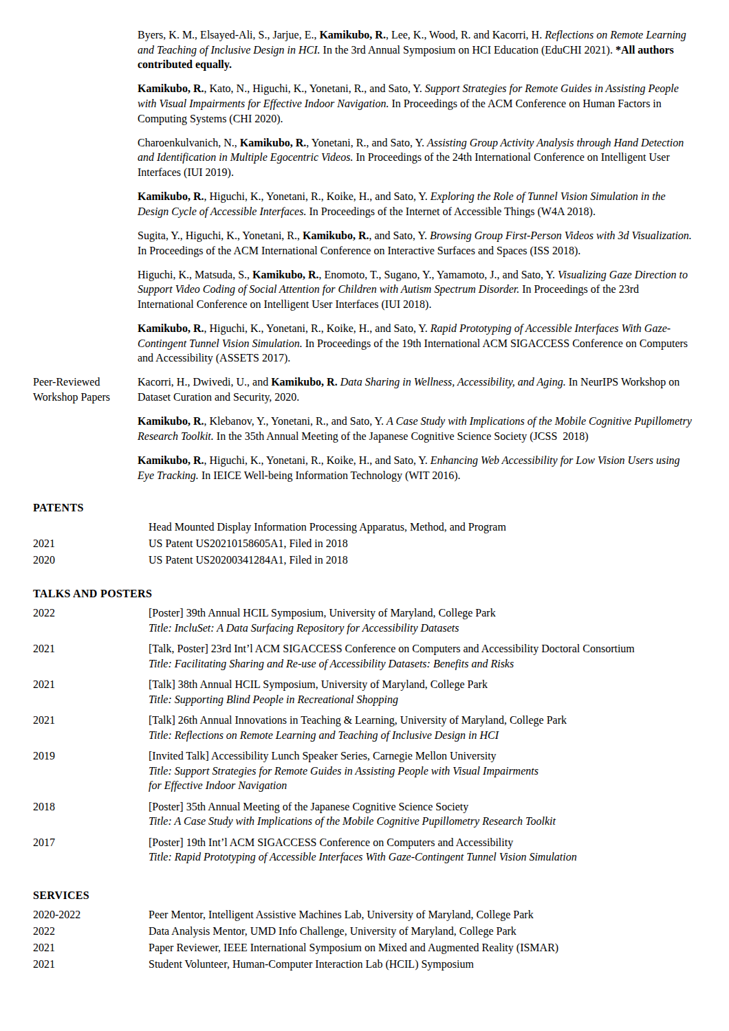Byers, K. M., Elsayed-Ali, S., Jarjue, E., Kamikubo, R., Lee, K., Wood, R. and Kacorri, H. Reflections on Remote Learning and Teaching of Inclusive Design in HCI. In the 3rd Annual Symposium on HCI Education (EduCHI 2021). *All authors contributed equally.
Kamikubo, R., Kato, N., Higuchi, K., Yonetani, R., and Sato, Y. Support Strategies for Remote Guides in Assisting People with Visual Impairments for Effective Indoor Navigation. In Proceedings of the ACM Conference on Human Factors in Computing Systems (CHI 2020).
Charoenkulvanich, N., Kamikubo, R., Yonetani, R., and Sato, Y. Assisting Group Activity Analysis through Hand Detection and Identification in Multiple Egocentric Videos. In Proceedings of the 24th International Conference on Intelligent User Interfaces (IUI 2019).
Kamikubo, R., Higuchi, K., Yonetani, R., Koike, H., and Sato, Y. Exploring the Role of Tunnel Vision Simulation in the Design Cycle of Accessible Interfaces. In Proceedings of the Internet of Accessible Things (W4A 2018).
Sugita, Y., Higuchi, K., Yonetani, R., Kamikubo, R., and Sato, Y. Browsing Group First-Person Videos with 3d Visualization. In Proceedings of the ACM International Conference on Interactive Surfaces and Spaces (ISS 2018).
Higuchi, K., Matsuda, S., Kamikubo, R., Enomoto, T., Sugano, Y., Yamamoto, J., and Sato, Y. Visualizing Gaze Direction to Support Video Coding of Social Attention for Children with Autism Spectrum Disorder. In Proceedings of the 23rd International Conference on Intelligent User Interfaces (IUI 2018).
Kamikubo, R., Higuchi, K., Yonetani, R., Koike, H., and Sato, Y. Rapid Prototyping of Accessible Interfaces With Gaze-Contingent Tunnel Vision Simulation. In Proceedings of the 19th International ACM SIGACCESS Conference on Computers and Accessibility (ASSETS 2017).
Peer-Reviewed Workshop Papers
Kacorri, H., Dwivedi, U., and Kamikubo, R. Data Sharing in Wellness, Accessibility, and Aging. In NeurIPS Workshop on Dataset Curation and Security, 2020.
Kamikubo, R., Klebanov, Y., Yonetani, R., and Sato, Y. A Case Study with Implications of the Mobile Cognitive Pupillometry Research Toolkit. In the 35th Annual Meeting of the Japanese Cognitive Science Society (JCSS 2018)
Kamikubo, R., Higuchi, K., Yonetani, R., Koike, H., and Sato, Y. Enhancing Web Accessibility for Low Vision Users using Eye Tracking. In IEICE Well-being Information Technology (WIT 2016).
PATENTS
| | Head Mounted Display Information Processing Apparatus, Method, and Program |
| 2021 | US Patent US20210158605A1, Filed in 2018 |
| 2020 | US Patent US20200341284A1, Filed in 2018 |
TALKS AND POSTERS
| 2022 | [Poster] 39th Annual HCIL Symposium, University of Maryland, College Park Title: IncluSet: A Data Surfacing Repository for Accessibility Datasets |
| 2021 | [Talk, Poster] 23rd Int’l ACM SIGACCESS Conference on Computers and Accessibility Doctoral Consortium Title: Facilitating Sharing and Re-use of Accessibility Datasets: Benefits and Risks |
| 2021 | [Talk] 38th Annual HCIL Symposium, University of Maryland, College Park Title: Supporting Blind People in Recreational Shopping |
| 2021 | [Talk] 26th Annual Innovations in Teaching & Learning, University of Maryland, College Park Title: Reflections on Remote Learning and Teaching of Inclusive Design in HCI |
| 2019 | [Invited Talk] Accessibility Lunch Speaker Series, Carnegie Mellon University Title: Support Strategies for Remote Guides in Assisting People with Visual Impairments for Effective Indoor Navigation |
| 2018 | [Poster] 35th Annual Meeting of the Japanese Cognitive Science Society Title: A Case Study with Implications of the Mobile Cognitive Pupillometry Research Toolkit |
| 2017 | [Poster] 19th Int’l ACM SIGACCESS Conference on Computers and Accessibility Title: Rapid Prototyping of Accessible Interfaces With Gaze-Contingent Tunnel Vision Simulation |
SERVICES
| 2020-2022 | Peer Mentor, Intelligent Assistive Machines Lab, University of Maryland, College Park |
| 2022 | Data Analysis Mentor, UMD Info Challenge, University of Maryland, College Park |
| 2021 | Paper Reviewer, IEEE International Symposium on Mixed and Augmented Reality (ISMAR) |
| 2021 | Student Volunteer, Human-Computer Interaction Lab (HCIL) Symposium |